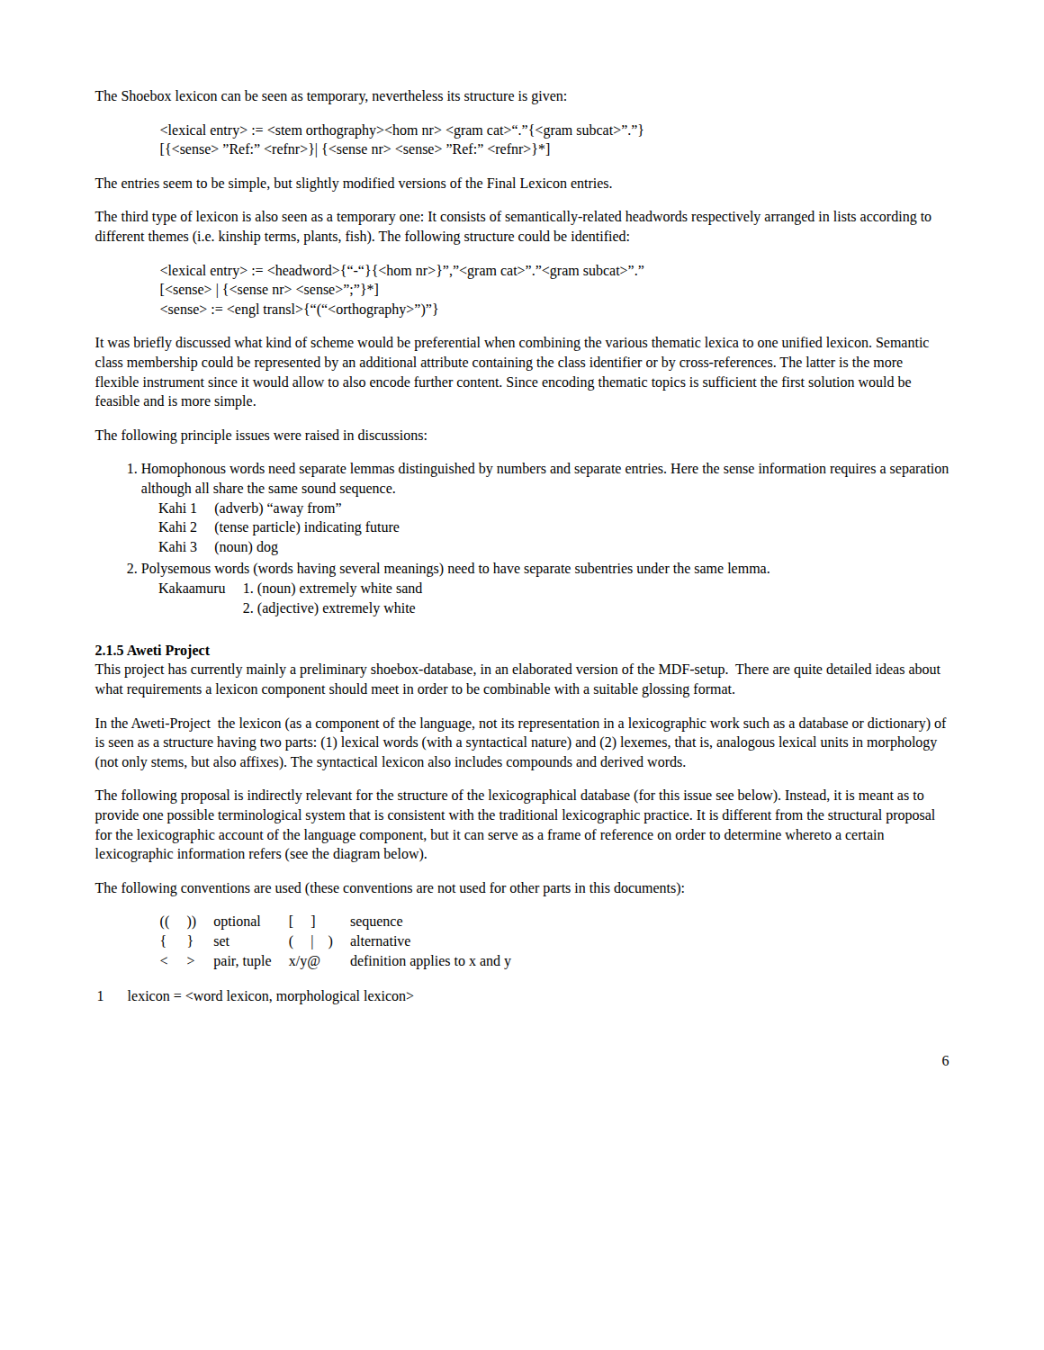The Shoebox lexicon can be seen as temporary, nevertheless its structure is given:
<lexical entry> := <stem orthography><hom nr> <gram cat>“.”{<gram subcat>”.”}
[{<sense> ”Ref:” <refnr>}| {<sense nr> <sense> ”Ref:” <refnr>}*]
The entries seem to be simple, but slightly modified versions of the Final Lexicon entries.
The third type of lexicon is also seen as a temporary one: It consists of semantically-related headwords respectively arranged in lists according to different themes (i.e. kinship terms, plants, fish). The following structure could be identified:
<lexical entry> := <headword>{“-“}{<hom nr>}”,”<gram cat>”.”<gram subcat>”.”
[<sense> | {<sense nr> <sense>”;”}*]
<sense> := <engl transl>{“(“<orthography>”)”}
It was briefly discussed what kind of scheme would be preferential when combining the various thematic lexica to one unified lexicon. Semantic class membership could be represented by an additional attribute containing the class identifier or by cross-references. The latter is the more flexible instrument since it would allow to also encode further content. Since encoding thematic topics is sufficient the first solution would be feasible and is more simple.
The following principle issues were raised in discussions:
Homophonous words need separate lemmas distinguished by numbers and separate entries. Here the sense information requires a separation although all share the same sound sequence.
| Kahi 1 | (adverb) “away from” |
| Kahi 2 | (tense particle) indicating future |
| Kahi 3 | (noun) dog |
Polysemous words (words having several meanings) need to have separate subentries under the same lemma.
| Kakaamuru | 1. (noun) extremely white sand |
| | 2. (adjective) extremely white |
2.1.5 Aweti Project
This project has currently mainly a preliminary shoebox-database, in an elaborated version of the MDF-setup. There are quite detailed ideas about what requirements a lexicon component should meet in order to be combinable with a suitable glossing format.
In the Aweti-Project the lexicon (as a component of the language, not its representation in a lexicographic work such as a database or dictionary) of is seen as a structure having two parts: (1) lexical words (with a syntactical nature) and (2) lexemes, that is, analogous lexical units in morphology (not only stems, but also affixes). The syntactical lexicon also includes compounds and derived words.
The following proposal is indirectly relevant for the structure of the lexicographical database (for this issue see below). Instead, it is meant as to provide one possible terminological system that is consistent with the traditional lexicographic practice. It is different from the structural proposal for the lexicographic account of the language component, but it can serve as a frame of reference on order to determine whereto a certain lexicographic information refers (see the diagram below).
The following conventions are used (these conventions are not used for other parts in this documents):
| (( | )) | optional | [ | ] | sequence |
| { | } | set | ( | / ) | alternative |
| < | > | pair, tuple | x/y@ | definition applies to x and y |
| 1 | lexicon = <word lexicon, morphological lexicon> |
6